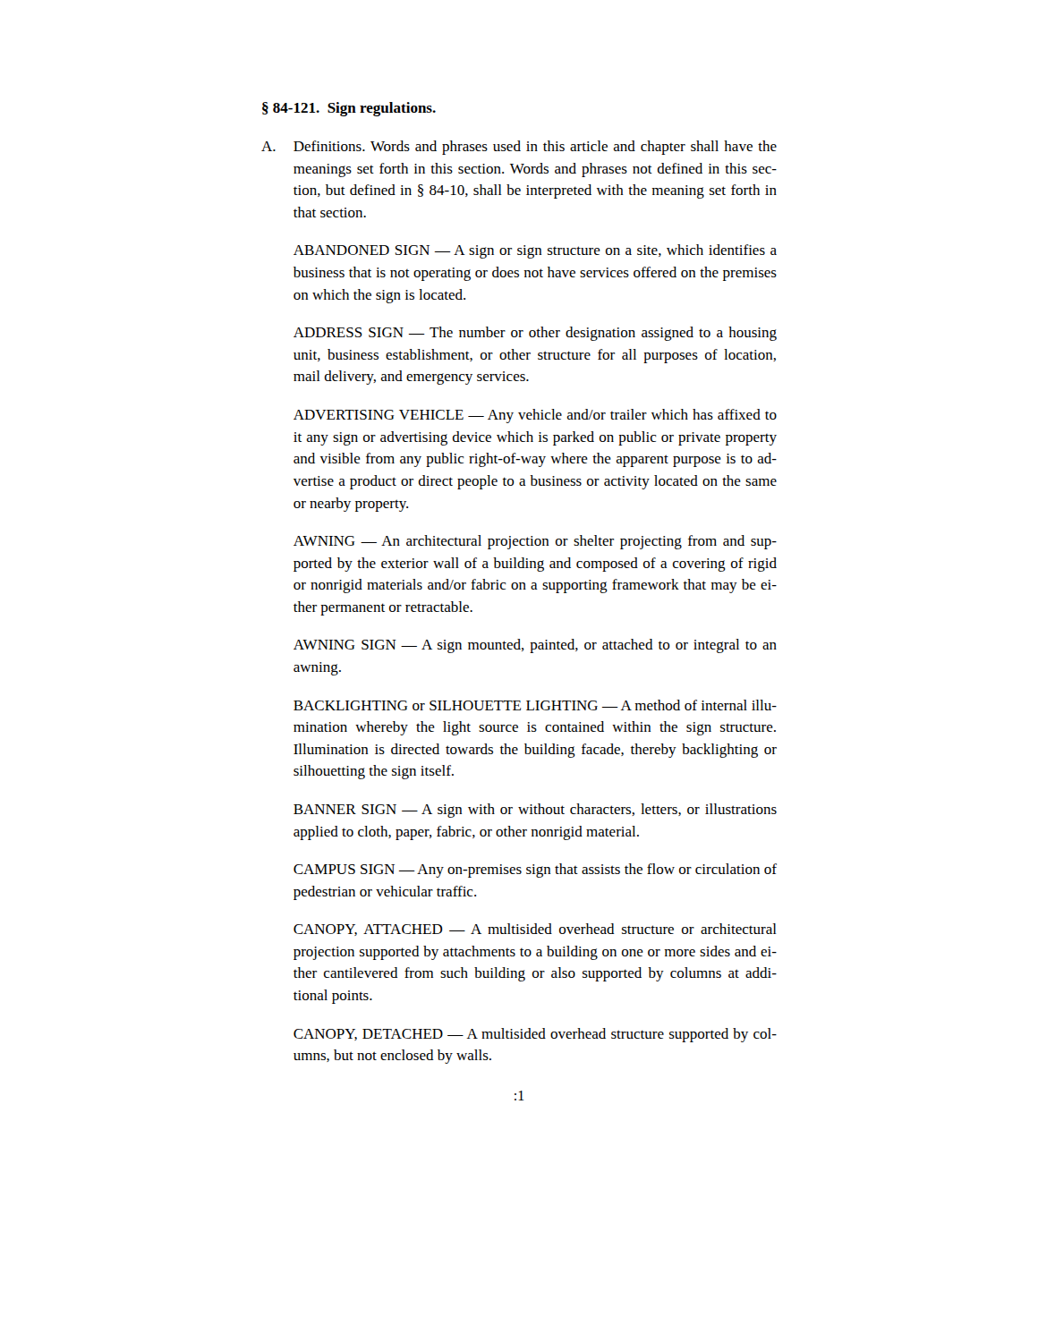§ 84-121. Sign regulations.
A.
Definitions. Words and phrases used in this article and chapter shall have the meanings set forth in this section. Words and phrases not defined in this section, but defined in § 84-10, shall be interpreted with the meaning set forth in that section.
Abandoned sign — A sign or sign structure on a site, which identifies a business that is not operating or does not have services offered on the premises on which the sign is located.
Address sign — The number or other designation assigned to a housing unit, business establishment, or other structure for all purposes of location, mail delivery, and emergency services.
Advertising vehicle — Any vehicle and/or trailer which has affixed to it any sign or advertising device which is parked on public or private property and visible from any public right-of-way where the apparent purpose is to advertise a product or direct people to a business or activity located on the same or nearby property.
Awning — An architectural projection or shelter projecting from and supported by the exterior wall of a building and composed of a covering of rigid or nonrigid materials and/or fabric on a supporting framework that may be either permanent or retractable.
Awning sign — A sign mounted, painted, or attached to or integral to an awning.
Backlighting or silhouette lighting — A method of internal illumination whereby the light source is contained within the sign structure. Illumination is directed towards the building facade, thereby backlighting or silhouetting the sign itself.
Banner sign — A sign with or without characters, letters, or illustrations applied to cloth, paper, fabric, or other nonrigid material.
Campus sign — Any on-premises sign that assists the flow or circulation of pedestrian or vehicular traffic.
Canopy, attached — A multisided overhead structure or architectural projection supported by attachments to a building on one or more sides and either cantilevered from such building or also supported by columns at additional points.
Canopy, detached — A multisided overhead structure supported by columns, but not enclosed by walls.
:1